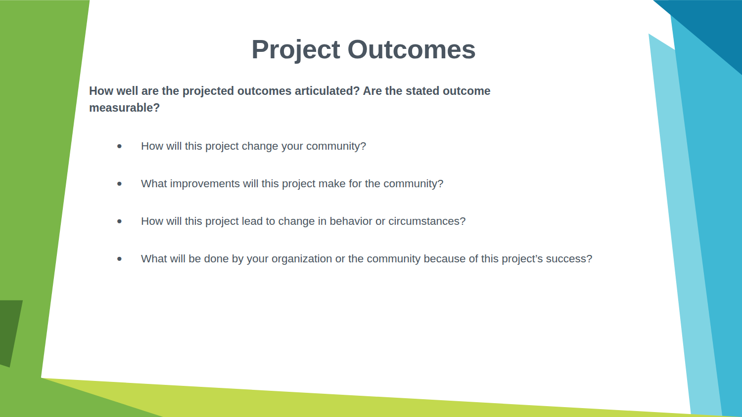Project Outcomes
How well are the projected outcomes articulated? Are the stated outcome measurable?
How will this project change your community?
What improvements will this project make for the community?
How will this project lead to change in behavior or circumstances?
What will be done by your organization or the community because of this project’s success?